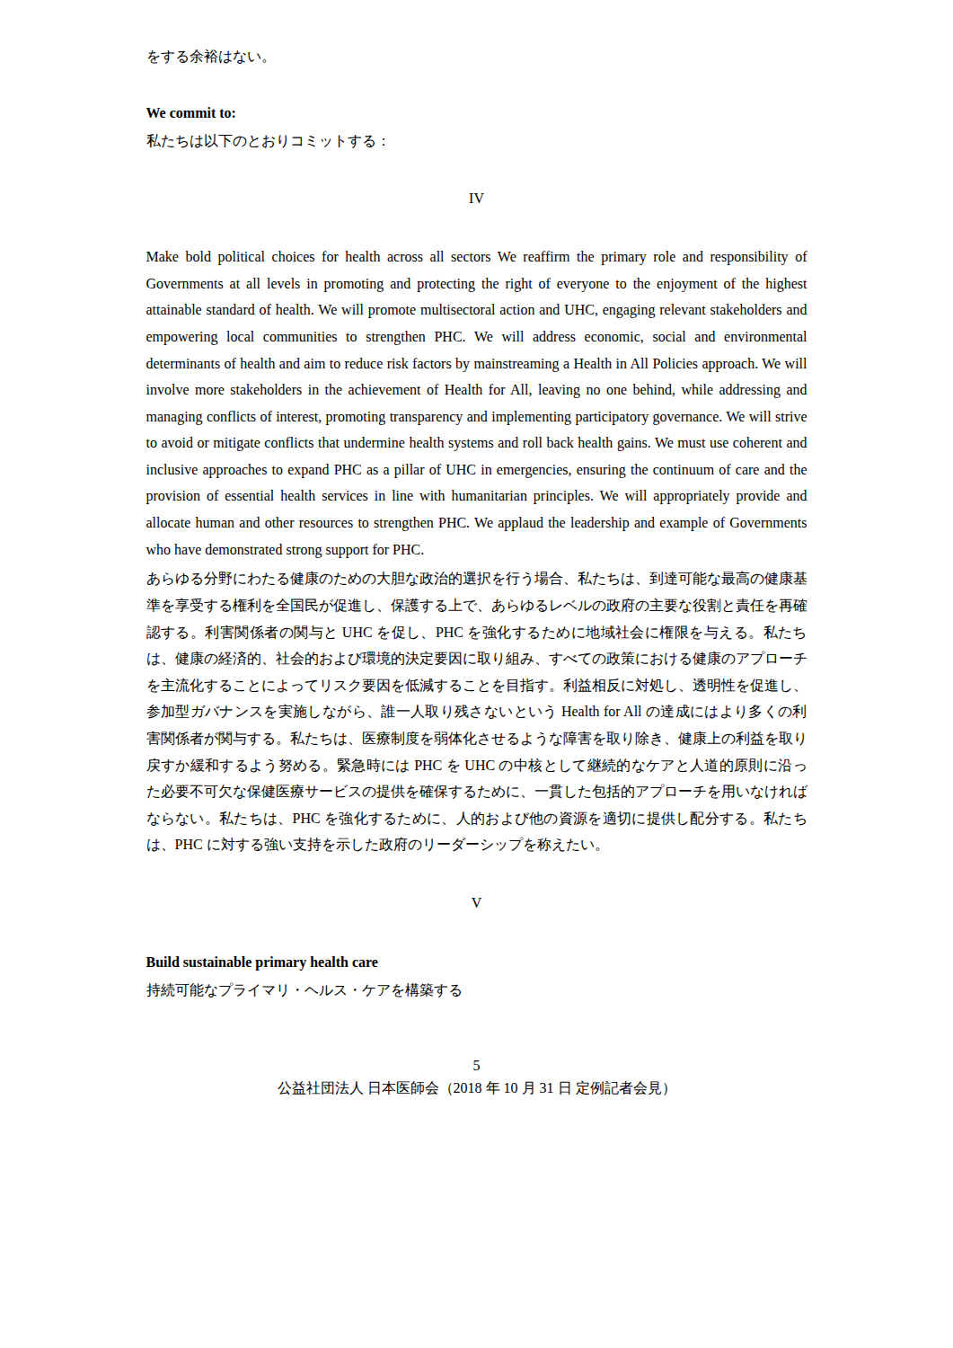をする余裕はない。
We commit to:
私たちは以下のとおりコミットする：
IV
Make bold political choices for health across all sectors We reaffirm the primary role and responsibility of Governments at all levels in promoting and protecting the right of everyone to the enjoyment of the highest attainable standard of health. We will promote multisectoral action and UHC, engaging relevant stakeholders and empowering local communities to strengthen PHC. We will address economic, social and environmental determinants of health and aim to reduce risk factors by mainstreaming a Health in All Policies approach. We will involve more stakeholders in the achievement of Health for All, leaving no one behind, while addressing and managing conflicts of interest, promoting transparency and implementing participatory governance. We will strive to avoid or mitigate conflicts that undermine health systems and roll back health gains. We must use coherent and inclusive approaches to expand PHC as a pillar of UHC in emergencies, ensuring the continuum of care and the provision of essential health services in line with humanitarian principles. We will appropriately provide and allocate human and other resources to strengthen PHC. We applaud the leadership and example of Governments who have demonstrated strong support for PHC.
あらゆる分野にわたる健康のための大胆な政治的選択を行う場合、私たちは、到達可能な最高の健康基準を享受する権利を全国民が促進し、保護する上で、あらゆるレベルの政府の主要な役割と責任を再確認する。利害関係者の関与と UHC を促し、PHC を強化するために地域社会に権限を与える。私たちは、健康の経済的、社会的および環境的決定要因に取り組み、すべての政策における健康のアプローチを主流化することによってリスク要因を低減することを目指す。利益相反に対処し、透明性を促進し、参加型ガバナンスを実施しながら、誰一人取り残さないという Health for All の達成にはより多くの利害関係者が関与する。私たちは、医療制度を弱体化させるような障害を取り除き、健康上の利益を取り戻すか緩和するよう努める。緊急時には PHC を UHC の中核として継続的なケアと人道的原則に沿った必要不可欠な保健医療サービスの提供を確保するために、一貫した包括的アプローチを用いなければならない。私たちは、PHC を強化するために、人的および他の資源を適切に提供し配分する。私たちは、PHC に対する強い支持を示した政府のリーダーシップを称えたい。
V
Build sustainable primary health care
持続可能なプライマリ・ヘルス・ケアを構築する
5
公益社団法人 日本医師会（2018 年 10 月 31 日 定例記者会見）